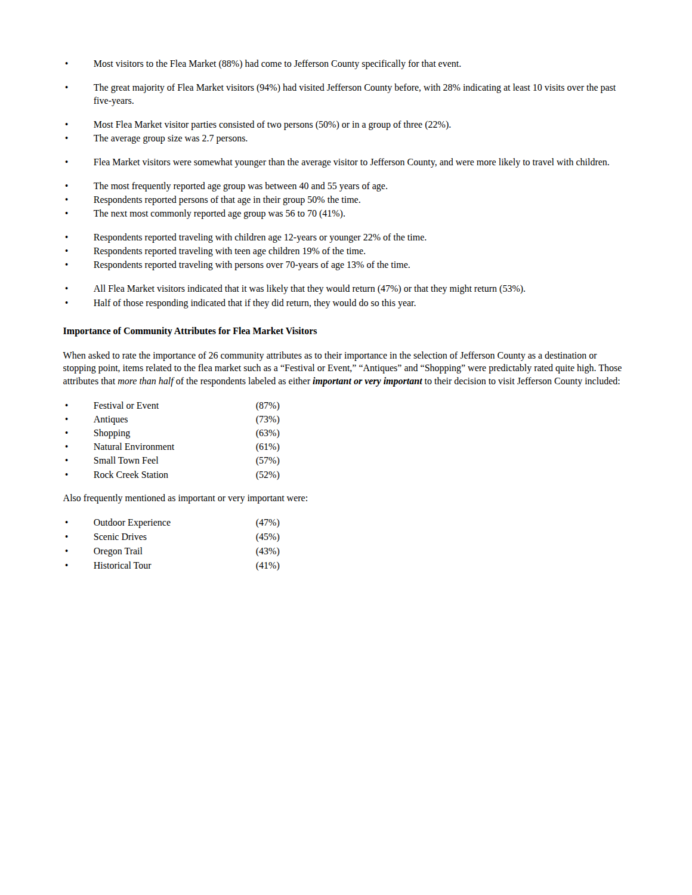Most visitors to the Flea Market (88%) had come to Jefferson County specifically for that event.
The great majority of Flea Market visitors (94%) had visited Jefferson County before, with 28% indicating at least 10 visits over the past five-years.
Most Flea Market visitor parties consisted of two persons (50%) or in a group of three (22%).
The average group size was 2.7 persons.
Flea Market visitors were somewhat younger than the average visitor to Jefferson County, and were more likely to travel with children.
The most frequently reported age group was between 40 and 55 years of age.
Respondents reported persons of that age in their group 50% the time.
The next most commonly reported age group was 56 to 70 (41%).
Respondents reported traveling with children age 12-years or younger 22% of the time.
Respondents reported traveling with teen age children 19% of the time.
Respondents reported traveling with persons over 70-years of age 13% of the time.
All Flea Market visitors indicated that it was likely that they would return (47%) or that they might return (53%).
Half of those responding indicated that if they did return, they would do so this year.
Importance of Community Attributes for Flea Market Visitors
When asked to rate the importance of 26 community attributes as to their importance in the selection of Jefferson County as a destination or stopping point, items related to the flea market such as a “Festival or Event,” “Antiques” and “Shopping” were predictably rated quite high. Those attributes that more than half of the respondents labeled as either important or very important to their decision to visit Jefferson County included:
Festival or Event(87%)
Antiques(73%)
Shopping(63%)
Natural Environment(61%)
Small Town Feel(57%)
Rock Creek Station(52%)
Also frequently mentioned as important or very important were:
Outdoor Experience(47%)
Scenic Drives(45%)
Oregon Trail(43%)
Historical Tour(41%)